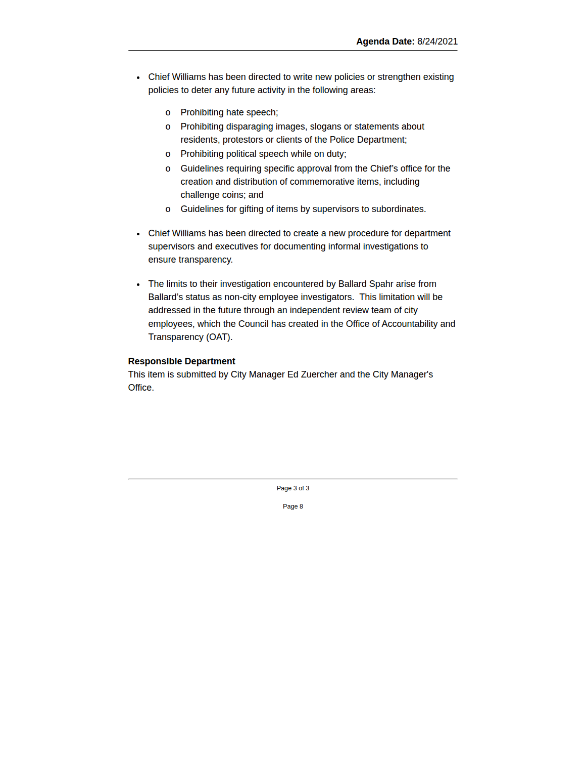Agenda Date: 8/24/2021
Chief Williams has been directed to write new policies or strengthen existing policies to deter any future activity in the following areas:
Prohibiting hate speech;
Prohibiting disparaging images, slogans or statements about residents, protestors or clients of the Police Department;
Prohibiting political speech while on duty;
Guidelines requiring specific approval from the Chief’s office for the creation and distribution of commemorative items, including challenge coins; and
Guidelines for gifting of items by supervisors to subordinates.
Chief Williams has been directed to create a new procedure for department supervisors and executives for documenting informal investigations to ensure transparency.
The limits to their investigation encountered by Ballard Spahr arise from Ballard’s status as non-city employee investigators. This limitation will be addressed in the future through an independent review team of city employees, which the Council has created in the Office of Accountability and Transparency (OAT).
Responsible Department
This item is submitted by City Manager Ed Zuercher and the City Manager's Office.
Page 3 of 3
Page 8